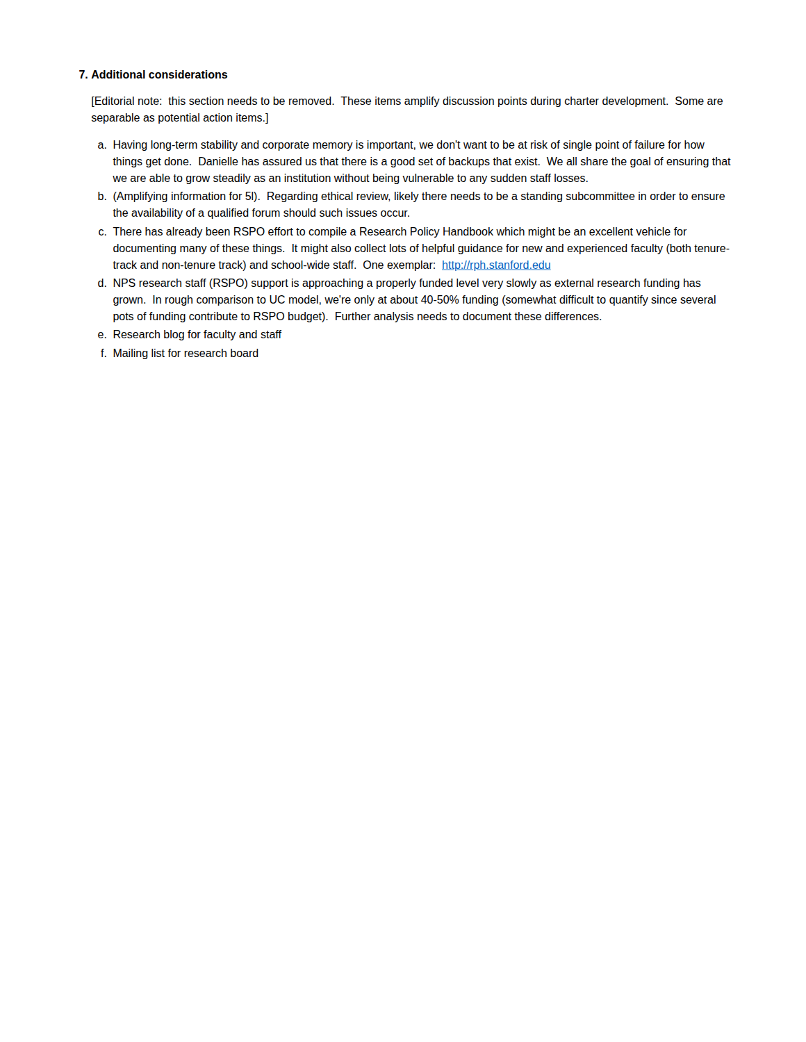Additional considerations
[Editorial note: this section needs to be removed. These items amplify discussion points during charter development. Some are separable as potential action items.]
Having long-term stability and corporate memory is important, we don't want to be at risk of single point of failure for how things get done. Danielle has assured us that there is a good set of backups that exist. We all share the goal of ensuring that we are able to grow steadily as an institution without being vulnerable to any sudden staff losses.
(Amplifying information for 5l). Regarding ethical review, likely there needs to be a standing subcommittee in order to ensure the availability of a qualified forum should such issues occur.
There has already been RSPO effort to compile a Research Policy Handbook which might be an excellent vehicle for documenting many of these things. It might also collect lots of helpful guidance for new and experienced faculty (both tenure-track and non-tenure track) and school-wide staff. One exemplar: http://rph.stanford.edu
NPS research staff (RSPO) support is approaching a properly funded level very slowly as external research funding has grown. In rough comparison to UC model, we're only at about 40-50% funding (somewhat difficult to quantify since several pots of funding contribute to RSPO budget). Further analysis needs to document these differences.
Research blog for faculty and staff
Mailing list for research board